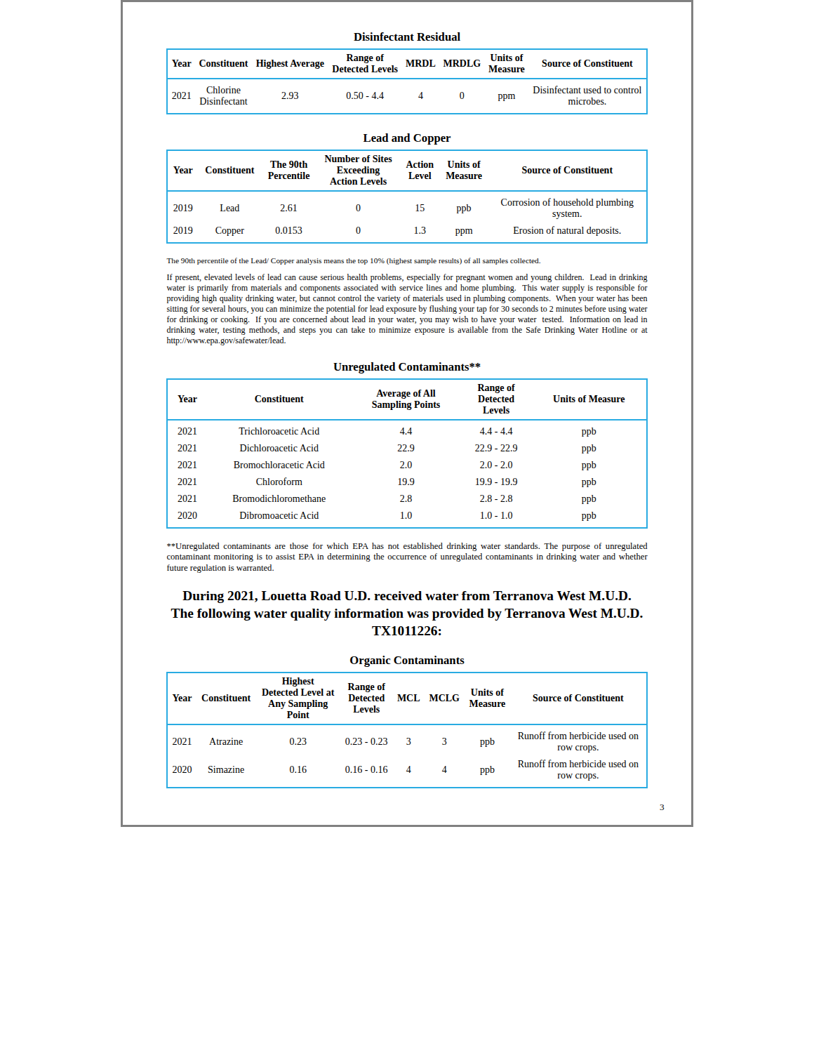Disinfectant Residual
| Year | Constituent | Highest Average | Range of Detected Levels | MRDL | MRDLG | Units of Measure | Source of Constituent |
| --- | --- | --- | --- | --- | --- | --- | --- |
| 2021 | Chlorine Disinfectant | 2.93 | 0.50 - 4.4 | 4 | 0 | ppm | Disinfectant used to control microbes. |
Lead and Copper
| Year | Constituent | The 90th Percentile | Number of Sites Exceeding Action Levels | Action Level | Units of Measure | Source of Constituent |
| --- | --- | --- | --- | --- | --- | --- |
| 2019 | Lead | 2.61 | 0 | 15 | ppb | Corrosion of household plumbing system. |
| 2019 | Copper | 0.0153 | 0 | 1.3 | ppm | Erosion of natural deposits. |
The 90th percentile of the Lead/ Copper analysis means the top 10% (highest sample results) of all samples collected.
If present, elevated levels of lead can cause serious health problems, especially for pregnant women and young children. Lead in drinking water is primarily from materials and components associated with service lines and home plumbing. This water supply is responsible for providing high quality drinking water, but cannot control the variety of materials used in plumbing components. When your water has been sitting for several hours, you can minimize the potential for lead exposure by flushing your tap for 30 seconds to 2 minutes before using water for drinking or cooking. If you are concerned about lead in your water, you may wish to have your water tested. Information on lead in drinking water, testing methods, and steps you can take to minimize exposure is available from the Safe Drinking Water Hotline or at http://www.epa.gov/safewater/lead.
Unregulated Contaminants**
| Year | Constituent | Average of All Sampling Points | Range of Detected Levels | Units of Measure |
| --- | --- | --- | --- | --- |
| 2021 | Trichloroacetic Acid | 4.4 | 4.4 - 4.4 | ppb |
| 2021 | Dichloroacetic Acid | 22.9 | 22.9 - 22.9 | ppb |
| 2021 | Bromochloracetic Acid | 2.0 | 2.0 - 2.0 | ppb |
| 2021 | Chloroform | 19.9 | 19.9 - 19.9 | ppb |
| 2021 | Bromodichloromethane | 2.8 | 2.8 - 2.8 | ppb |
| 2020 | Dibromoacetic Acid | 1.0 | 1.0 - 1.0 | ppb |
**Unregulated contaminants are those for which EPA has not established drinking water standards. The purpose of unregulated contaminant monitoring is to assist EPA in determining the occurrence of unregulated contaminants in drinking water and whether future regulation is warranted.
During 2021, Louetta Road U.D. received water from Terranova West M.U.D.
The following water quality information was provided by Terranova West M.U.D.
TX1011226:
Organic Contaminants
| Year | Constituent | Highest Detected Level at Any Sampling Point | Range of Detected Levels | MCL | MCLG | Units of Measure | Source of Constituent |
| --- | --- | --- | --- | --- | --- | --- | --- |
| 2021 | Atrazine | 0.23 | 0.23 - 0.23 | 3 | 3 | ppb | Runoff from herbicide used on row crops. |
| 2020 | Simazine | 0.16 | 0.16 - 0.16 | 4 | 4 | ppb | Runoff from herbicide used on row crops. |
3